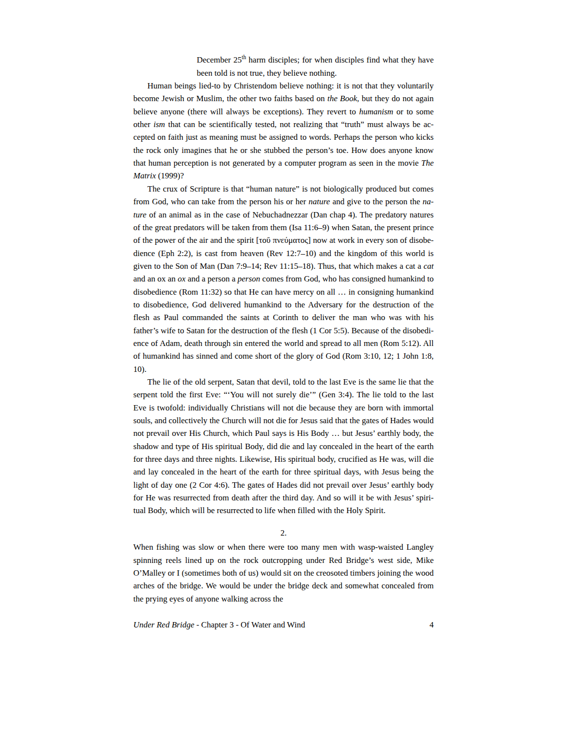December 25th harm disciples; for when disciples find what they have been told is not true, they believe nothing.
Human beings lied-to by Christendom believe nothing: it is not that they voluntarily become Jewish or Muslim, the other two faiths based on the Book, but they do not again believe anyone (there will always be exceptions). They revert to humanism or to some other ism that can be scientifically tested, not realizing that “truth” must always be accepted on faith just as meaning must be assigned to words. Perhaps the person who kicks the rock only imagines that he or she stubbed the person’s toe. How does anyone know that human perception is not generated by a computer program as seen in the movie The Matrix (1999)?
The crux of Scripture is that “human nature” is not biologically produced but comes from God, who can take from the person his or her nature and give to the person the nature of an animal as in the case of Nebuchadnezzar (Dan chap 4). The predatory natures of the great predators will be taken from them (Isa 11:6–9) when Satan, the present prince of the power of the air and the spirit [τοῦ πνεύματος] now at work in every son of disobedience (Eph 2:2), is cast from heaven (Rev 12:7–10) and the kingdom of this world is given to the Son of Man (Dan 7:9–14; Rev 11:15–18). Thus, that which makes a cat a cat and an ox an ox and a person a person comes from God, who has consigned humankind to disobedience (Rom 11:32) so that He can have mercy on all … in consigning humankind to disobedience, God delivered humankind to the Adversary for the destruction of the flesh as Paul commanded the saints at Corinth to deliver the man who was with his father’s wife to Satan for the destruction of the flesh (1 Cor 5:5). Because of the disobedience of Adam, death through sin entered the world and spread to all men (Rom 5:12). All of humankind has sinned and come short of the glory of God (Rom 3:10, 12; 1 John 1:8, 10).
The lie of the old serpent, Satan that devil, told to the last Eve is the same lie that the serpent told the first Eve: “‘You will not surely die’” (Gen 3:4). The lie told to the last Eve is twofold: individually Christians will not die because they are born with immortal souls, and collectively the Church will not die for Jesus said that the gates of Hades would not prevail over His Church, which Paul says is His Body … but Jesus’ earthly body, the shadow and type of His spiritual Body, did die and lay concealed in the heart of the earth for three days and three nights. Likewise, His spiritual body, crucified as He was, will die and lay concealed in the heart of the earth for three spiritual days, with Jesus being the light of day one (2 Cor 4:6). The gates of Hades did not prevail over Jesus’ earthly body for He was resurrected from death after the third day. And so will it be with Jesus’ spiritual Body, which will be resurrected to life when filled with the Holy Spirit.
2.
When fishing was slow or when there were too many men with wasp-waisted Langley spinning reels lined up on the rock outcropping under Red Bridge’s west side, Mike O’Malley or I (sometimes both of us) would sit on the creosoted timbers joining the wood arches of the bridge. We would be under the bridge deck and somewhat concealed from the prying eyes of anyone walking across the
Under Red Bridge - Chapter 3 - Of Water and Wind 4